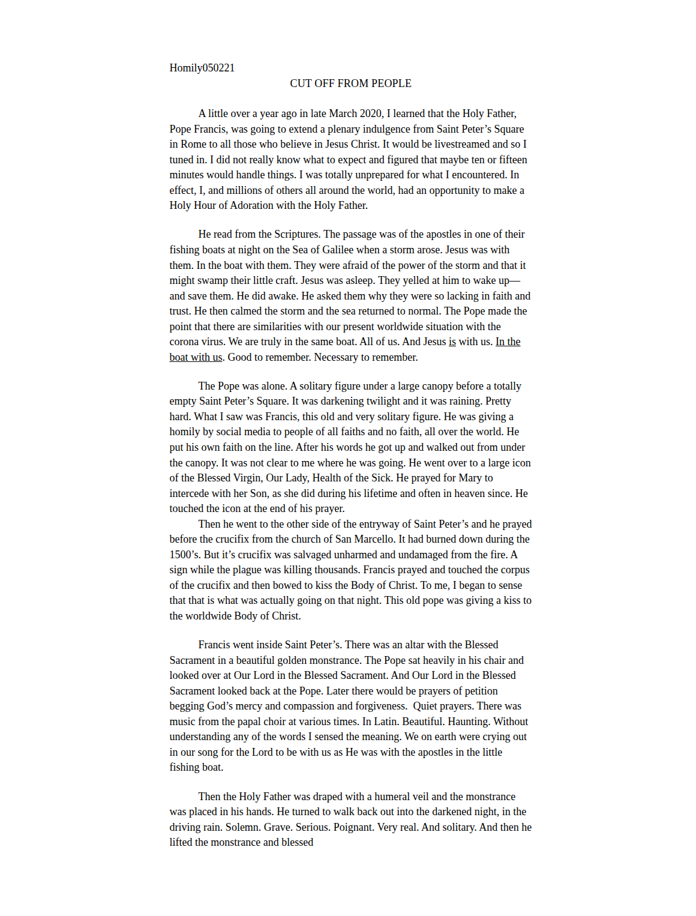Homily050221
CUT OFF FROM PEOPLE
A little over a year ago in late March 2020, I learned that the Holy Father, Pope Francis, was going to extend a plenary indulgence from Saint Peter’s Square in Rome to all those who believe in Jesus Christ. It would be livestreamed and so I tuned in. I did not really know what to expect and figured that maybe ten or fifteen minutes would handle things. I was totally unprepared for what I encountered. In effect, I, and millions of others all around the world, had an opportunity to make a Holy Hour of Adoration with the Holy Father.
He read from the Scriptures. The passage was of the apostles in one of their fishing boats at night on the Sea of Galilee when a storm arose. Jesus was with them. In the boat with them. They were afraid of the power of the storm and that it might swamp their little craft. Jesus was asleep. They yelled at him to wake up—and save them. He did awake. He asked them why they were so lacking in faith and trust. He then calmed the storm and the sea returned to normal. The Pope made the point that there are similarities with our present worldwide situation with the corona virus. We are truly in the same boat. All of us. And Jesus is with us. In the boat with us. Good to remember. Necessary to remember.
The Pope was alone. A solitary figure under a large canopy before a totally empty Saint Peter’s Square. It was darkening twilight and it was raining. Pretty hard. What I saw was Francis, this old and very solitary figure. He was giving a homily by social media to people of all faiths and no faith, all over the world. He put his own faith on the line. After his words he got up and walked out from under the canopy. It was not clear to me where he was going. He went over to a large icon of the Blessed Virgin, Our Lady, Health of the Sick. He prayed for Mary to intercede with her Son, as she did during his lifetime and often in heaven since. He touched the icon at the end of his prayer.
Then he went to the other side of the entryway of Saint Peter’s and he prayed before the crucifix from the church of San Marcello. It had burned down during the 1500’s. But it’s crucifix was salvaged unharmed and undamaged from the fire. A sign while the plague was killing thousands. Francis prayed and touched the corpus of the crucifix and then bowed to kiss the Body of Christ. To me, I began to sense that that is what was actually going on that night. This old pope was giving a kiss to the worldwide Body of Christ.
Francis went inside Saint Peter’s. There was an altar with the Blessed Sacrament in a beautiful golden monstrance. The Pope sat heavily in his chair and looked over at Our Lord in the Blessed Sacrament. And Our Lord in the Blessed Sacrament looked back at the Pope. Later there would be prayers of petition begging God’s mercy and compassion and forgiveness. Quiet prayers. There was music from the papal choir at various times. In Latin. Beautiful. Haunting. Without understanding any of the words I sensed the meaning. We on earth were crying out in our song for the Lord to be with us as He was with the apostles in the little fishing boat.
Then the Holy Father was draped with a humeral veil and the monstrance was placed in his hands. He turned to walk back out into the darkened night, in the driving rain. Solemn. Grave. Serious. Poignant. Very real. And solitary. And then he lifted the monstrance and blessed